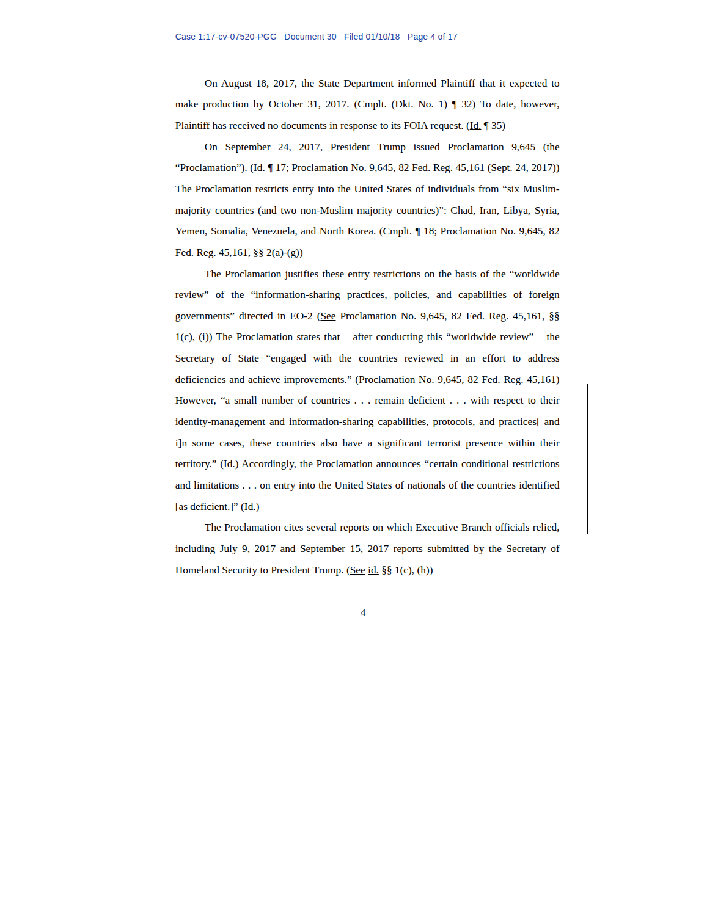Case 1:17-cv-07520-PGG Document 30 Filed 01/10/18 Page 4 of 17
On August 18, 2017, the State Department informed Plaintiff that it expected to make production by October 31, 2017. (Cmplt. (Dkt. No. 1) ¶ 32) To date, however, Plaintiff has received no documents in response to its FOIA request. (Id. ¶ 35)
On September 24, 2017, President Trump issued Proclamation 9,645 (the “Proclamation”). (Id. ¶ 17; Proclamation No. 9,645, 82 Fed. Reg. 45,161 (Sept. 24, 2017)) The Proclamation restricts entry into the United States of individuals from “six Muslim-majority countries (and two non-Muslim majority countries)”: Chad, Iran, Libya, Syria, Yemen, Somalia, Venezuela, and North Korea. (Cmplt. ¶ 18; Proclamation No. 9,645, 82 Fed. Reg. 45,161, §§ 2(a)-(g))
The Proclamation justifies these entry restrictions on the basis of the “worldwide review” of the “information-sharing practices, policies, and capabilities of foreign governments” directed in EO-2 (See Proclamation No. 9,645, 82 Fed. Reg. 45,161, §§ 1(c), (i)) The Proclamation states that – after conducting this “worldwide review” – the Secretary of State “engaged with the countries reviewed in an effort to address deficiencies and achieve improvements.” (Proclamation No. 9,645, 82 Fed. Reg. 45,161) However, “a small number of countries . . . remain deficient . . . with respect to their identity-management and information-sharing capabilities, protocols, and practices[ and i]n some cases, these countries also have a significant terrorist presence within their territory.” (Id.) Accordingly, the Proclamation announces “certain conditional restrictions and limitations . . . on entry into the United States of nationals of the countries identified [as deficient.]” (Id.)
The Proclamation cites several reports on which Executive Branch officials relied, including July 9, 2017 and September 15, 2017 reports submitted by the Secretary of Homeland Security to President Trump. (See id. §§ 1(c), (h))
4